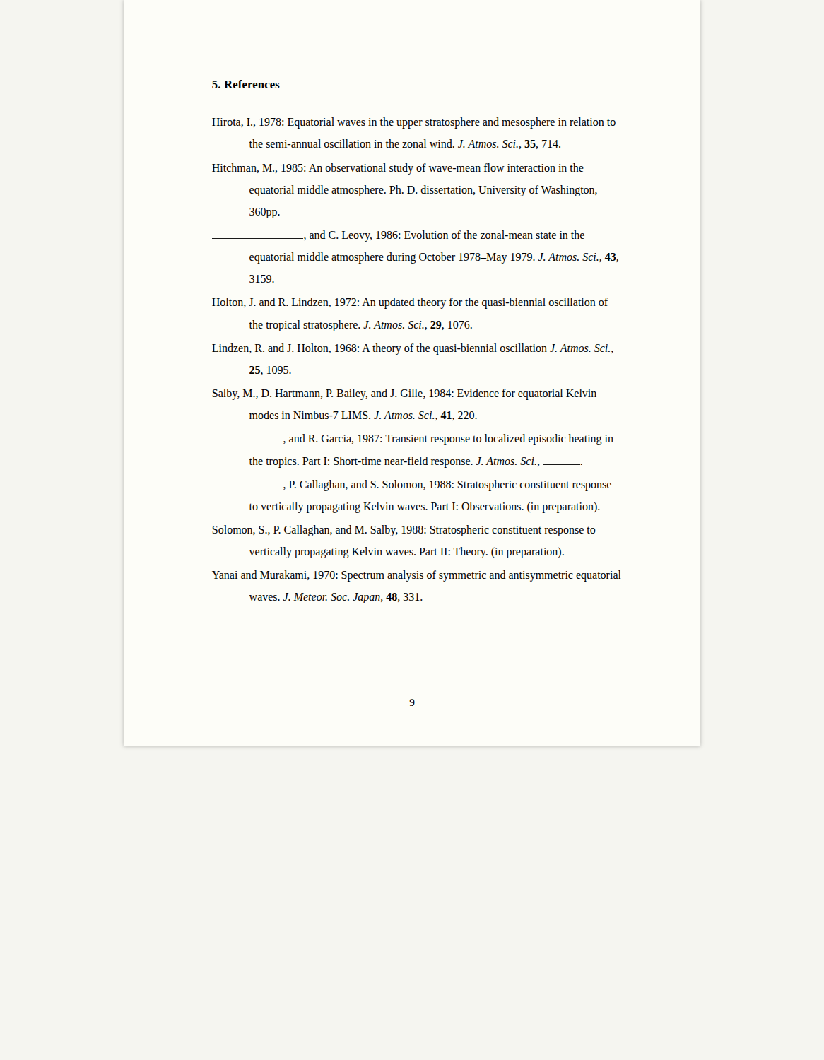5. References
Hirota, I., 1978: Equatorial waves in the upper stratosphere and mesosphere in relation to the semi-annual oscillation in the zonal wind. J. Atmos. Sci., 35, 714.
Hitchman, M., 1985: An observational study of wave-mean flow interaction in the equatorial middle atmosphere. Ph. D. dissertation, University of Washington, 360pp.
, and C. Leovy, 1986: Evolution of the zonal-mean state in the equatorial middle atmosphere during October 1978–May 1979. J. Atmos. Sci., 43, 3159.
Holton, J. and R. Lindzen, 1972: An updated theory for the quasi-biennial oscillation of the tropical stratosphere. J. Atmos. Sci., 29, 1076.
Lindzen, R. and J. Holton, 1968: A theory of the quasi-biennial oscillation J. Atmos. Sci., 25, 1095.
Salby, M., D. Hartmann, P. Bailey, and J. Gille, 1984: Evidence for equatorial Kelvin modes in Nimbus-7 LIMS. J. Atmos. Sci., 41, 220.
, and R. Garcia, 1987: Transient response to localized episodic heating in the tropics. Part I: Short-time near-field response. J. Atmos. Sci., .
, P. Callaghan, and S. Solomon, 1988: Stratospheric constituent response to vertically propagating Kelvin waves. Part I: Observations. (in preparation).
Solomon, S., P. Callaghan, and M. Salby, 1988: Stratospheric constituent response to vertically propagating Kelvin waves. Part II: Theory. (in preparation).
Yanai and Murakami, 1970: Spectrum analysis of symmetric and antisymmetric equatorial waves. J. Meteor. Soc. Japan, 48, 331.
9